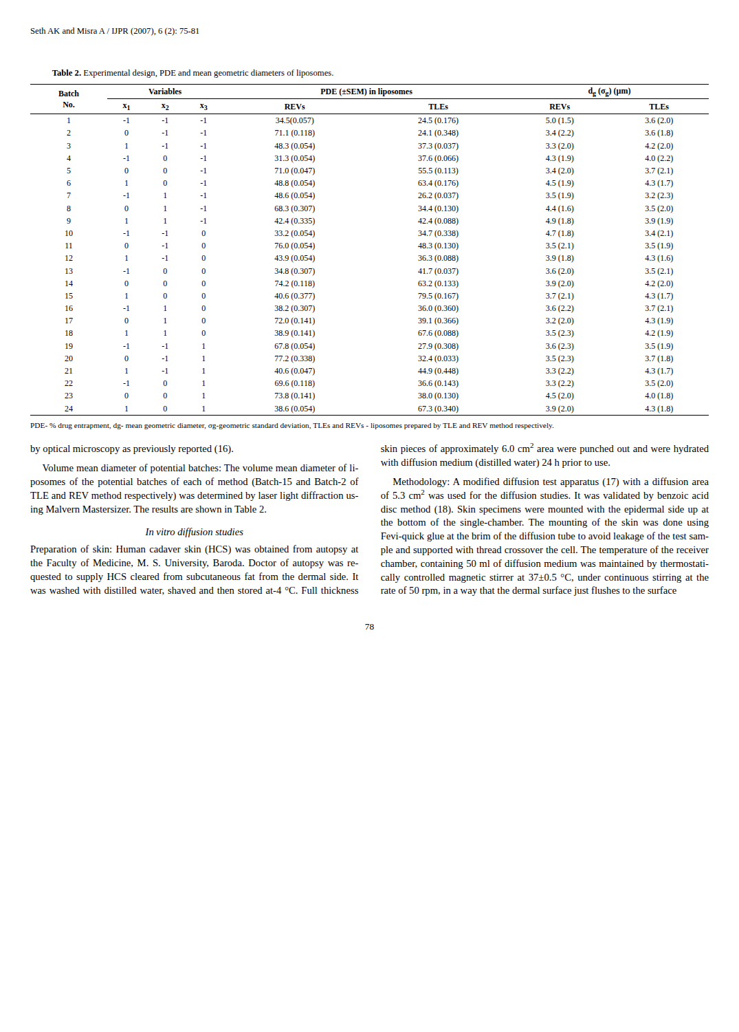Seth AK and Misra A / IJPR (2007), 6 (2): 75-81
Table 2. Experimental design, PDE and mean geometric diameters of liposomes.
| Batch No. | Variables | PDE (±SEM) in liposomes | d g (σ g ) (µm) |
| --- | --- | --- | --- |
| x 1 | x 2 | x 3 | REVs | TLEs | REVs | TLEs |
| 1 | -1 | -1 | -1 | 34.5(0.057) | 24.5 (0.176) | 5.0 (1.5) | 3.6 (2.0) |
| 2 | 0 | -1 | -1 | 71.1 (0.118) | 24.1 (0.348) | 3.4 (2.2) | 3.6 (1.8) |
| 3 | 1 | -1 | -1 | 48.3 (0.054) | 37.3 (0.037) | 3.3 (2.0) | 4.2 (2.0) |
| 4 | -1 | 0 | -1 | 31.3 (0.054) | 37.6 (0.066) | 4.3 (1.9) | 4.0 (2.2) |
| 5 | 0 | 0 | -1 | 71.0 (0.047) | 55.5 (0.113) | 3.4 (2.0) | 3.7 (2.1) |
| 6 | 1 | 0 | -1 | 48.8 (0.054) | 63.4 (0.176) | 4.5 (1.9) | 4.3 (1.7) |
| 7 | -1 | 1 | -1 | 48.6 (0.054) | 26.2 (0.037) | 3.5 (1.9) | 3.2 (2.3) |
| 8 | 0 | 1 | -1 | 68.3 (0.307) | 34.4 (0.130) | 4.4 (1.6) | 3.5 (2.0) |
| 9 | 1 | 1 | -1 | 42.4 (0.335) | 42.4 (0.088) | 4.9 (1.8) | 3.9 (1.9) |
| 10 | -1 | -1 | 0 | 33.2 (0.054) | 34.7 (0.338) | 4.7 (1.8) | 3.4 (2.1) |
| 11 | 0 | -1 | 0 | 76.0 (0.054) | 48.3 (0.130) | 3.5 (2.1) | 3.5 (1.9) |
| 12 | 1 | -1 | 0 | 43.9 (0.054) | 36.3 (0.088) | 3.9 (1.8) | 4.3 (1.6) |
| 13 | -1 | 0 | 0 | 34.8 (0.307) | 41.7 (0.037) | 3.6 (2.0) | 3.5 (2.1) |
| 14 | 0 | 0 | 0 | 74.2 (0.118) | 63.2 (0.133) | 3.9 (2.0) | 4.2 (2.0) |
| 15 | 1 | 0 | 0 | 40.6 (0.377) | 79.5 (0.167) | 3.7 (2.1) | 4.3 (1.7) |
| 16 | -1 | 1 | 0 | 38.2 (0.307) | 36.0 (0.360) | 3.6 (2.2) | 3.7 (2.1) |
| 17 | 0 | 1 | 0 | 72.0 (0.141) | 39.1 (0.366) | 3.2 (2.0) | 4.3 (1.9) |
| 18 | 1 | 1 | 0 | 38.9 (0.141) | 67.6 (0.088) | 3.5 (2.3) | 4.2 (1.9) |
| 19 | -1 | -1 | 1 | 67.8 (0.054) | 27.9 (0.308) | 3.6 (2.3) | 3.5 (1.9) |
| 20 | 0 | -1 | 1 | 77.2 (0.338) | 32.4 (0.033) | 3.5 (2.3) | 3.7 (1.8) |
| 21 | 1 | -1 | 1 | 40.6 (0.047) | 44.9 (0.448) | 3.3 (2.2) | 4.3 (1.7) |
| 22 | -1 | 0 | 1 | 69.6 (0.118) | 36.6 (0.143) | 3.3 (2.2) | 3.5 (2.0) |
| 23 | 0 | 0 | 1 | 73.8 (0.141) | 38.0 (0.130) | 4.5 (2.0) | 4.0 (1.8) |
| 24 | 1 | 0 | 1 | 38.6 (0.054) | 67.3 (0.340) | 3.9 (2.0) | 4.3 (1.8) |
PDE- % drug entrapment, dg- mean geometric diameter, σg-geometric standard deviation, TLEs and REVs - liposomes prepared by TLE and REV method respectively.
by optical microscopy as previously reported (16).
Volume mean diameter of potential batches: The volume mean diameter of liposomes of the potential batches of each of method (Batch-15 and Batch-2 of TLE and REV method respectively) was determined by laser light diffraction using Malvern Mastersizer. The results are shown in Table 2.
In vitro diffusion studies
Preparation of skin: Human cadaver skin (HCS) was obtained from autopsy at the Faculty of Medicine, M. S. University, Baroda. Doctor of autopsy was requested to supply HCS cleared from subcutaneous fat from the dermal side. It was washed with distilled water, shaved and then stored at-4 °C. Full thickness skin pieces of approximately 6.0 cm2 area were punched out and were hydrated with diffusion medium (distilled water) 24 h prior to use.
Methodology: A modified diffusion test apparatus (17) with a diffusion area of 5.3 cm2 was used for the diffusion studies. It was validated by benzoic acid disc method (18). Skin specimens were mounted with the epidermal side up at the bottom of the single-chamber. The mounting of the skin was done using Fevi-quick glue at the brim of the diffusion tube to avoid leakage of the test sample and supported with thread crossover the cell. The temperature of the receiver chamber, containing 50 ml of diffusion medium was maintained by thermostatically controlled magnetic stirrer at 37±0.5 °C, under continuous stirring at the rate of 50 rpm, in a way that the dermal surface just flushes to the surface
78